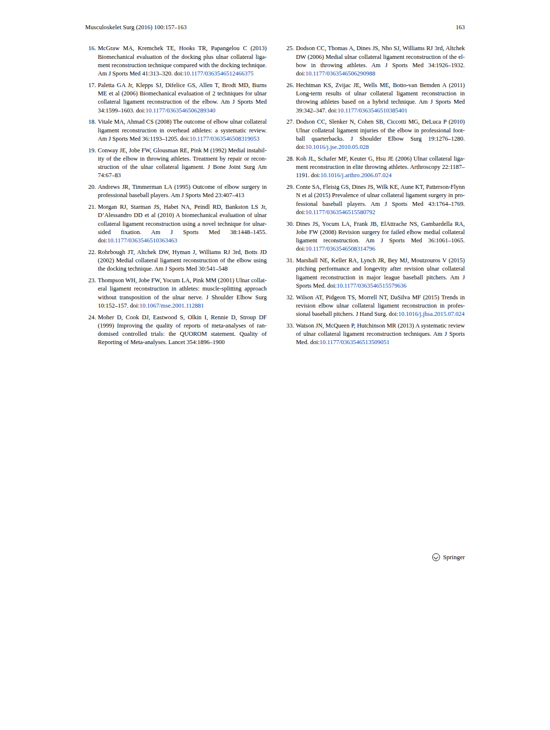Musculoskelet Surg (2016) 100:157–163
163
McGraw MA, Kremchek TE, Hooks TR, Papangelou C (2013) Biomechanical evaluation of the docking plus ulnar collateral ligament reconstruction technique compared with the docking technique. Am J Sports Med 41:313–320. doi:10.1177/0363546512466375
Paletta GA Jr, Klepps SJ, Difelice GS, Allen T, Brodt MD, Burns ME et al (2006) Biomechanical evaluation of 2 techniques for ulnar collateral ligament reconstruction of the elbow. Am J Sports Med 34:1599–1603. doi:10.1177/0363546506289340
Vitale MA, Ahmad CS (2008) The outcome of elbow ulnar collateral ligament reconstruction in overhead athletes: a systematic review. Am J Sports Med 36:1193–1205. doi:10.1177/0363546508319053
Conway JE, Jobe FW, Glousman RE, Pink M (1992) Medial instability of the elbow in throwing athletes. Treatment by repair or reconstruction of the ulnar collateral ligament. J Bone Joint Surg Am 74:67–83
Andrews JR, Timmerman LA (1995) Outcome of elbow surgery in professional baseball players. Am J Sports Med 23:407–413
Morgan RJ, Starman JS, Habet NA, Peindl RD, Bankston LS Jr, D’Alessandro DD et al (2010) A biomechanical evaluation of ulnar collateral ligament reconstruction using a novel technique for ulnar-sided fixation. Am J Sports Med 38:1448–1455. doi:10.1177/0363546510363463
Rohrbough JT, Altchek DW, Hyman J, Williams RJ 3rd, Botts JD (2002) Medial collateral ligament reconstruction of the elbow using the docking technique. Am J Sports Med 30:541–548
Thompson WH, Jobe FW, Yocum LA, Pink MM (2001) Ulnar collateral ligament reconstruction in athletes: muscle-splitting approach without transposition of the ulnar nerve. J Shoulder Elbow Surg 10:152–157. doi:10.1067/mse.2001.112881
Moher D, Cook DJ, Eastwood S, Olkin I, Rennie D, Stroup DF (1999) Improving the quality of reports of meta-analyses of randomised controlled trials: the QUOROM statement. Quality of Reporting of Meta-analyses. Lancet 354:1896–1900
Dodson CC, Thomas A, Dines JS, Nho SJ, Williams RJ 3rd, Altchek DW (2006) Medial ulnar collateral ligament reconstruction of the elbow in throwing athletes. Am J Sports Med 34:1926–1932. doi:10.1177/0363546506290988
Hechtman KS, Zvijac JE, Wells ME, Botto-van Bemden A (2011) Long-term results of ulnar collateral ligament reconstruction in throwing athletes based on a hybrid technique. Am J Sports Med 39:342–347. doi:10.1177/0363546510385401
Dodson CC, Slenker N, Cohen SB, Ciccotti MG, DeLuca P (2010) Ulnar collateral ligament injuries of the elbow in professional football quarterbacks. J Shoulder Elbow Surg 19:1276–1280. doi:10.1016/j.jse.2010.05.028
Koh JL, Schafer MF, Keuter G, Hsu JE (2006) Ulnar collateral ligament reconstruction in elite throwing athletes. Arthroscopy 22:1187–1191. doi:10.1016/j.arthro.2006.07.024
Conte SA, Fleisig GS, Dines JS, Wilk KE, Aune KT, Patterson-Flynn N et al (2015) Prevalence of ulnar collateral ligament surgery in professional baseball players. Am J Sports Med 43:1764–1769. doi:10.1177/0363546515580792
Dines JS, Yocum LA, Frank JB, ElAttrache NS, Gambardella RA, Jobe FW (2008) Revision surgery for failed elbow medial collateral ligament reconstruction. Am J Sports Med 36:1061–1065. doi:10.1177/0363546508314796
Marshall NE, Keller RA, Lynch JR, Bey MJ, Moutzouros V (2015) pitching performance and longevity after revision ulnar collateral ligament reconstruction in major league baseball pitchers. Am J Sports Med. doi:10.1177/0363546515579636
Wilson AT, Pidgeon TS, Morrell NT, DaSilva MF (2015) Trends in revision elbow ulnar collateral ligament reconstruction in professional baseball pitchers. J Hand Surg. doi:10.1016/j.jhsa.2015.07.024
Watson JN, McQueen P, Hutchinson MR (2013) A systematic review of ulnar collateral ligament reconstruction techniques. Am J Sports Med. doi:10.1177/0363546513509051
Springer